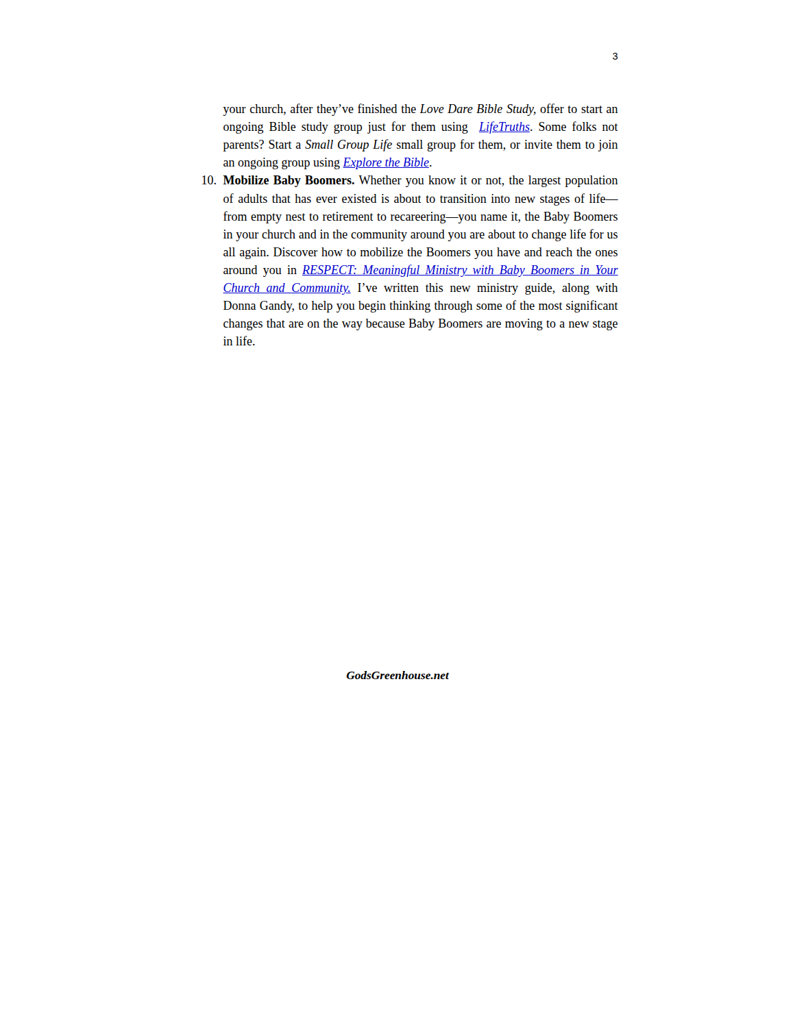3
your church, after they’ve finished the Love Dare Bible Study, offer to start an ongoing Bible study group just for them using LifeTruths. Some folks not parents? Start a Small Group Life small group for them, or invite them to join an ongoing group using Explore the Bible.
10. Mobilize Baby Boomers. Whether you know it or not, the largest population of adults that has ever existed is about to transition into new stages of life—from empty nest to retirement to recareering—you name it, the Baby Boomers in your church and in the community around you are about to change life for us all again. Discover how to mobilize the Boomers you have and reach the ones around you in RESPECT: Meaningful Ministry with Baby Boomers in Your Church and Community. I’ve written this new ministry guide, along with Donna Gandy, to help you begin thinking through some of the most significant changes that are on the way because Baby Boomers are moving to a new stage in life.
GodsGreenhouse.net